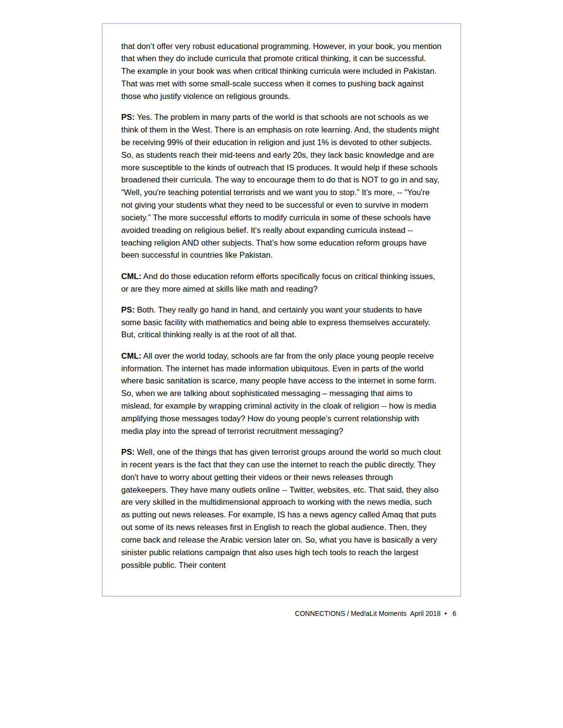that don’t offer very robust educational programming. However, in your book, you mention that when they do include curricula that promote critical thinking, it can be successful. The example in your book was when critical thinking curricula were included in Pakistan. That was met with some small-scale success when it comes to pushing back against those who justify violence on religious grounds.
PS: Yes. The problem in many parts of the world is that schools are not schools as we think of them in the West. There is an emphasis on rote learning. And, the students might be receiving 99% of their education in religion and just 1% is devoted to other subjects. So, as students reach their mid-teens and early 20s, they lack basic knowledge and are more susceptible to the kinds of outreach that IS produces. It would help if these schools broadened their curricula. The way to encourage them to do that is NOT to go in and say, “Well, you're teaching potential terrorists and we want you to stop.” It's more, -- “You're not giving your students what they need to be successful or even to survive in modern society.” The more successful efforts to modify curricula in some of these schools have avoided treading on religious belief. It's really about expanding curricula instead -- teaching religion AND other subjects. That’s how some education reform groups have been successful in countries like Pakistan.
CML: And do those education reform efforts specifically focus on critical thinking issues, or are they more aimed at skills like math and reading?
PS: Both. They really go hand in hand, and certainly you want your students to have some basic facility with mathematics and being able to express themselves accurately. But, critical thinking really is at the root of all that.
CML: All over the world today, schools are far from the only place young people receive information. The internet has made information ubiquitous. Even in parts of the world where basic sanitation is scarce, many people have access to the internet in some form. So, when we are talking about sophisticated messaging – messaging that aims to mislead, for example by wrapping criminal activity in the cloak of religion -- how is media amplifying those messages today? How do young people’s current relationship with media play into the spread of terrorist recruitment messaging?
PS: Well, one of the things that has given terrorist groups around the world so much clout in recent years is the fact that they can use the internet to reach the public directly. They don't have to worry about getting their videos or their news releases through gatekeepers. They have many outlets online -- Twitter, websites, etc. That said, they also are very skilled in the multidimensional approach to working with the news media, such as putting out news releases. For example, IS has a news agency called Amaq that puts out some of its news releases first in English to reach the global audience. Then, they come back and release the Arabic version later on. So, what you have is basically a very sinister public relations campaign that also uses high tech tools to reach the largest possible public. Their content
CONNECT!ONS / Med!aLit Moments April 2018 • 6